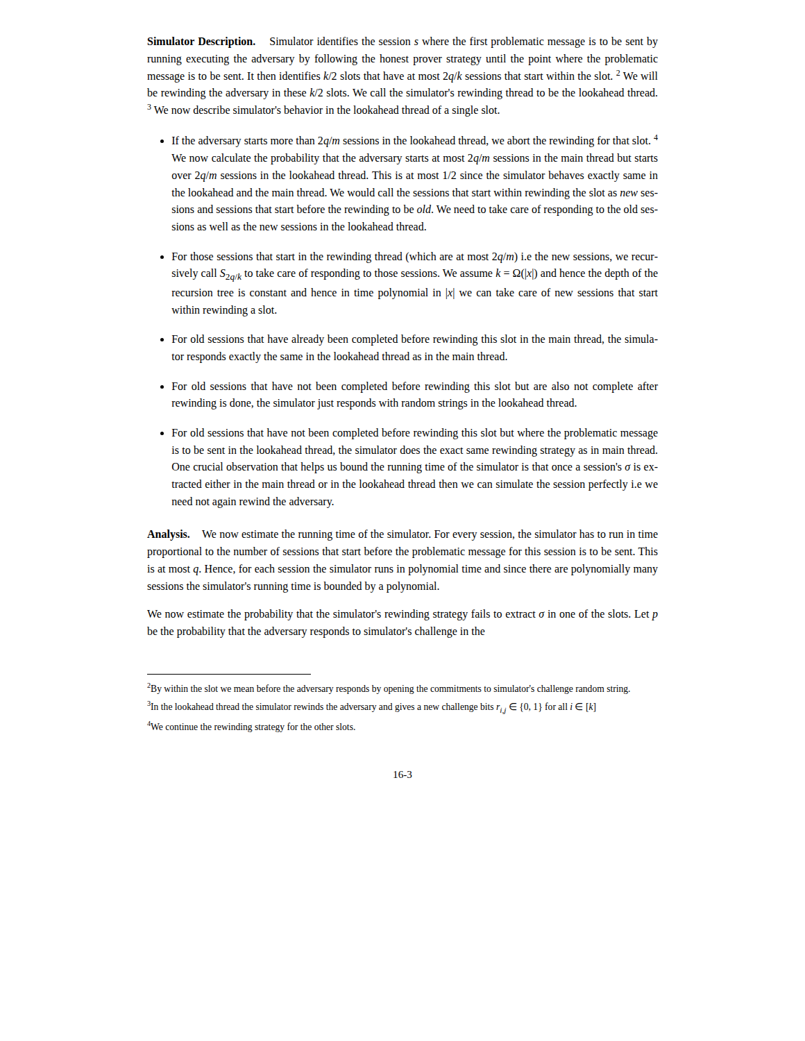Simulator Description. Simulator identifies the session s where the first problematic message is to be sent by running executing the adversary by following the honest prover strategy until the point where the problematic message is to be sent. It then identifies k/2 slots that have at most 2q/k sessions that start within the slot. 2 We will be rewinding the adversary in these k/2 slots. We call the simulator's rewinding thread to be the lookahead thread. 3 We now describe simulator's behavior in the lookahead thread of a single slot.
If the adversary starts more than 2q/m sessions in the lookahead thread, we abort the rewinding for that slot. 4 We now calculate the probability that the adversary starts at most 2q/m sessions in the main thread but starts over 2q/m sessions in the lookahead thread. This is at most 1/2 since the simulator behaves exactly same in the lookahead and the main thread. We would call the sessions that start within rewinding the slot as new sessions and sessions that start before the rewinding to be old. We need to take care of responding to the old sessions as well as the new sessions in the lookahead thread.
For those sessions that start in the rewinding thread (which are at most 2q/m) i.e the new sessions, we recursively call S2q/k to take care of responding to those sessions. We assume k = Ω(|x|) and hence the depth of the recursion tree is constant and hence in time polynomial in |x| we can take care of new sessions that start within rewinding a slot.
For old sessions that have already been completed before rewinding this slot in the main thread, the simulator responds exactly the same in the lookahead thread as in the main thread.
For old sessions that have not been completed before rewinding this slot but are also not complete after rewinding is done, the simulator just responds with random strings in the lookahead thread.
For old sessions that have not been completed before rewinding this slot but where the problematic message is to be sent in the lookahead thread, the simulator does the exact same rewinding strategy as in main thread. One crucial observation that helps us bound the running time of the simulator is that once a session's σ is extracted either in the main thread or in the lookahead thread then we can simulate the session perfectly i.e we need not again rewind the adversary.
Analysis. We now estimate the running time of the simulator. For every session, the simulator has to run in time proportional to the number of sessions that start before the problematic message for this session is to be sent. This is at most q. Hence, for each session the simulator runs in polynomial time and since there are polynomially many sessions the simulator's running time is bounded by a polynomial.
We now estimate the probability that the simulator's rewinding strategy fails to extract σ in one of the slots. Let p be the probability that the adversary responds to simulator's challenge in the
2By within the slot we mean before the adversary responds by opening the commitments to simulator's challenge random string.
3In the lookahead thread the simulator rewinds the adversary and gives a new challenge bits ri,j ∈ {0, 1} for all i ∈ [k]
4We continue the rewinding strategy for the other slots.
16-3